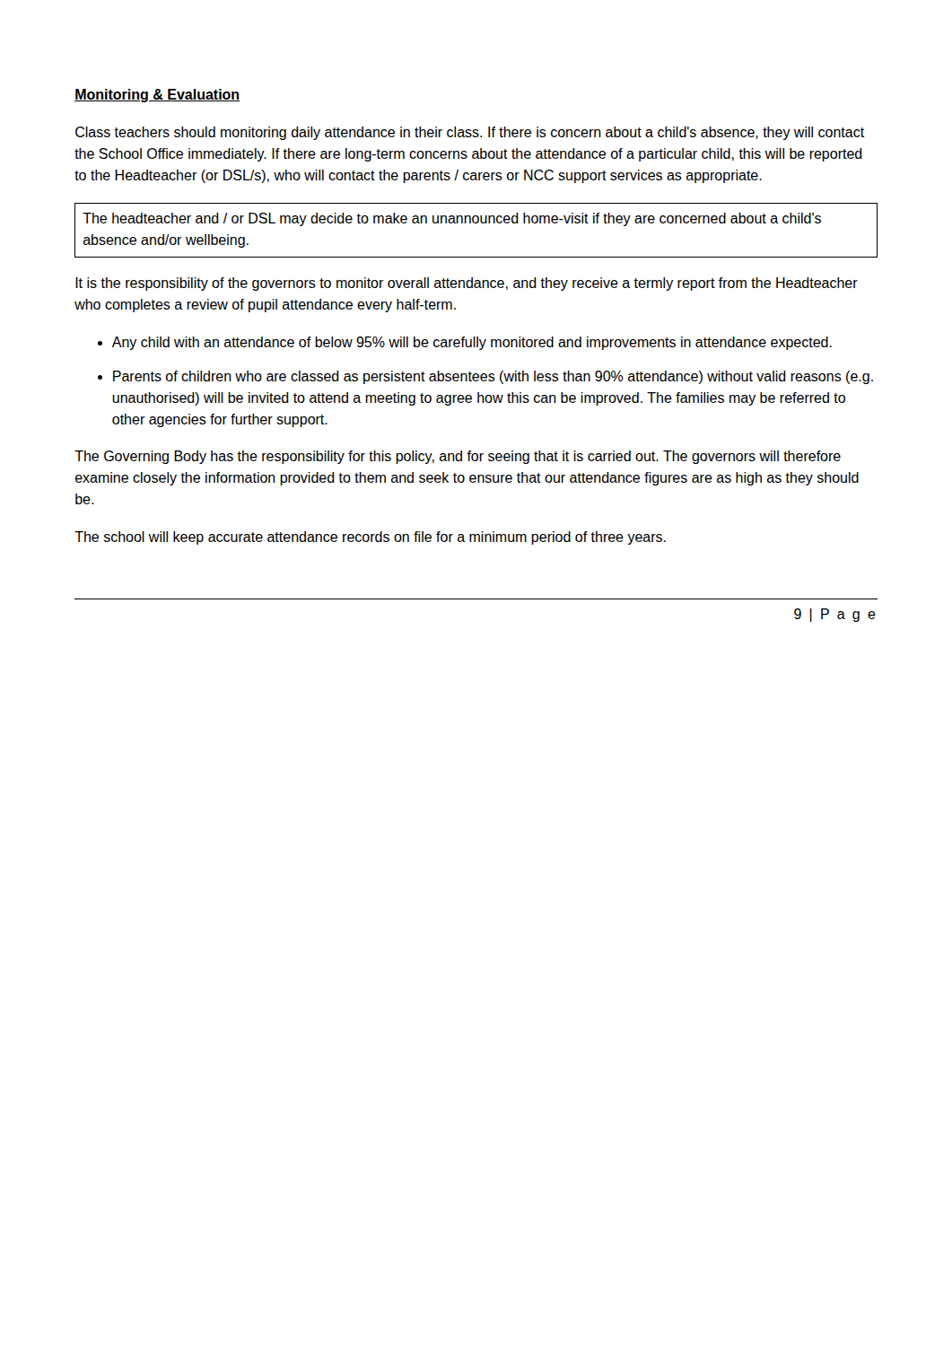Monitoring & Evaluation
Class teachers should monitoring daily attendance in their class. If there is concern about a child's absence, they will contact the School Office immediately. If there are long-term concerns about the attendance of a particular child, this will be reported to the Headteacher (or DSL/s), who will contact the parents / carers or NCC support services as appropriate.
The headteacher and / or DSL may decide to make an unannounced home-visit if they are concerned about a child's absence and/or wellbeing.
It is the responsibility of the governors to monitor overall attendance, and they receive a termly report from the Headteacher who completes a review of pupil attendance every half-term.
Any child with an attendance of below 95% will be carefully monitored and improvements in attendance expected.
Parents of children who are classed as persistent absentees (with less than 90% attendance) without valid reasons (e.g. unauthorised) will be invited to attend a meeting to agree how this can be improved. The families may be referred to other agencies for further support.
The Governing Body has the responsibility for this policy, and for seeing that it is carried out. The governors will therefore examine closely the information provided to them and seek to ensure that our attendance figures are as high as they should be.
The school will keep accurate attendance records on file for a minimum period of three years.
9 | P a g e